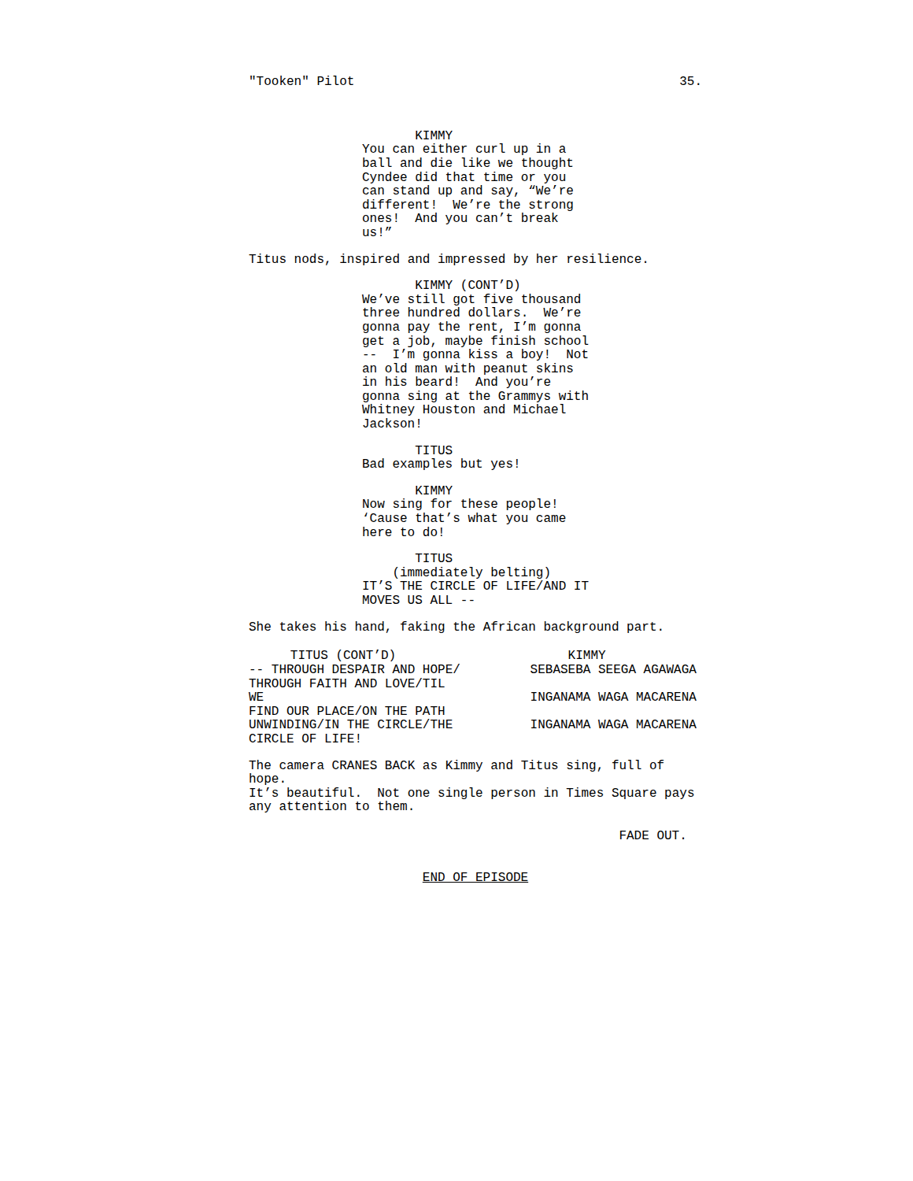"Tooken" Pilot
35.
KIMMY
You can either curl up in a ball and die like we thought Cyndee did that time or you can stand up and say, “We’re different! We’re the strong ones! And you can’t break us!”
Titus nods, inspired and impressed by her resilience.
KIMMY (CONT’D)
We’ve still got five thousand three hundred dollars. We’re gonna pay the rent, I’m gonna get a job, maybe finish school -- I’m gonna kiss a boy! Not an old man with peanut skins in his beard! And you’re gonna sing at the Grammys with Whitney Houston and Michael Jackson!
TITUS
Bad examples but yes!
KIMMY
Now sing for these people! ‘Cause that’s what you came here to do!
TITUS
(immediately belting)
IT’S THE CIRCLE OF LIFE/AND IT MOVES US ALL --
She takes his hand, faking the African background part.
TITUS (CONT’D)
-- THROUGH DESPAIR AND HOPE/
THROUGH FAITH AND LOVE/TIL WE
FIND OUR PLACE/ON THE PATH
UNWINDING/IN THE CIRCLE/THE
CIRCLE OF LIFE!
KIMMY
SEBASEBA SEEGA AGAWAGA
INGANAMA WAGA MACARENA
INGANAMA WAGA MACARENA
The camera CRANES BACK as Kimmy and Titus sing, full of hope.
It’s beautiful. Not one single person in Times Square pays
any attention to them.
FADE OUT.
END OF EPISODE